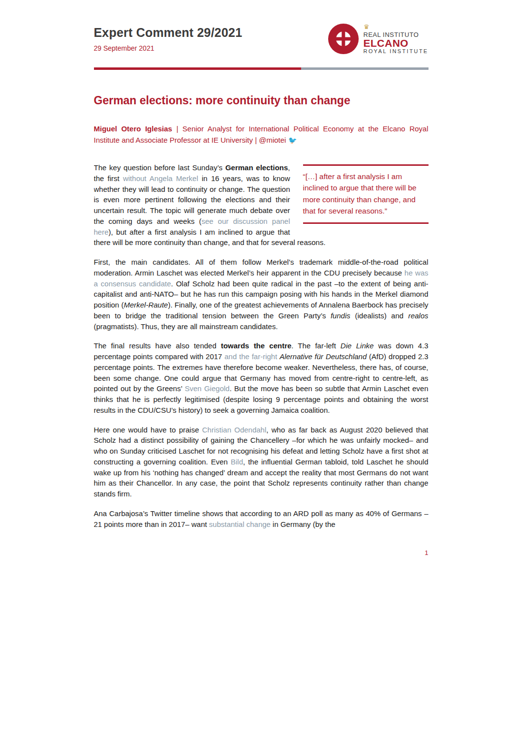Expert Comment 29/2021
29 September 2021
♛
REAL INSTITUTO
ELCANO
ROYAL INSTITUTE
German elections: more continuity than change
Miguel Otero Iglesias | Senior Analyst for International Political Economy at the Elcano Royal Institute and Associate Professor at IE University | @miotei 🐦
“[…] after a first analysis I am inclined to argue that there will be more continuity than change, and that for several reasons.”
The key question before last Sunday’s German elections, the first without Angela Merkel in 16 years, was to know whether they will lead to continuity or change. The question is even more pertinent following the elections and their uncertain result. The topic will generate much debate over the coming days and weeks (see our discussion panel here), but after a first analysis I am inclined to argue that there will be more continuity than change, and that for several reasons.
First, the main candidates. All of them follow Merkel’s trademark middle-of-the-road political moderation. Armin Laschet was elected Merkel’s heir apparent in the CDU precisely because he was a consensus candidate. Olaf Scholz had been quite radical in the past –to the extent of being anti-capitalist and anti-NATO– but he has run this campaign posing with his hands in the Merkel diamond position (Merkel-Raute). Finally, one of the greatest achievements of Annalena Baerbock has precisely been to bridge the traditional tension between the Green Party’s fundis (idealists) and realos (pragmatists). Thus, they are all mainstream candidates.
The final results have also tended towards the centre. The far-left Die Linke was down 4.3 percentage points compared with 2017 and the far-right Alernative für Deutschland (AfD) dropped 2.3 percentage points. The extremes have therefore become weaker. Nevertheless, there has, of course, been some change. One could argue that Germany has moved from centre-right to centre-left, as pointed out by the Greens’ Sven Giegold. But the move has been so subtle that Armin Laschet even thinks that he is perfectly legitimised (despite losing 9 percentage points and obtaining the worst results in the CDU/CSU’s history) to seek a governing Jamaica coalition.
Here one would have to praise Christian Odendahl, who as far back as August 2020 believed that Scholz had a distinct possibility of gaining the Chancellery –for which he was unfairly mocked– and who on Sunday criticised Laschet for not recognising his defeat and letting Scholz have a first shot at constructing a governing coalition. Even Bild, the influential German tabloid, told Laschet he should wake up from his ‘nothing has changed’ dream and accept the reality that most Germans do not want him as their Chancellor. In any case, the point that Scholz represents continuity rather than change stands firm.
Ana Carbajosa’s Twitter timeline shows that according to an ARD poll as many as 40% of Germans –21 points more than in 2017– want substantial change in Germany (by the
1